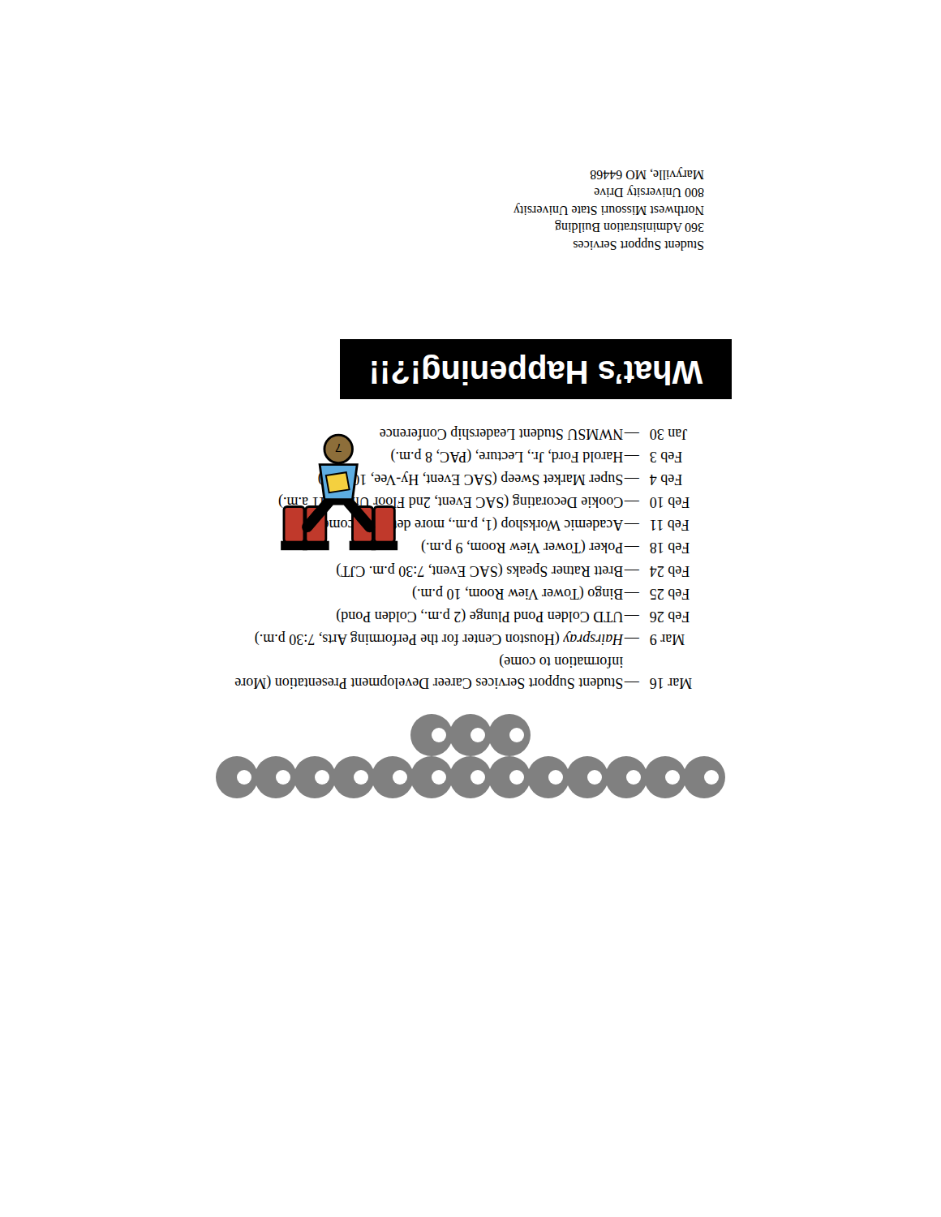7
| Mar 16 | — | Student Support Services Career Development Presentation (More information to come) |
| Mar 9 | — | Hairspray (Houston Center for the Performing Arts, 7:30 p.m.) |
| Feb 26 | — | UTD Colden Pond Plunge (2 p.m., Colden Pond) |
| Feb 25 | — | Bingo (Tower View Room, 10 p.m.) |
| Feb 24 | — | Brett Ratner Speaks (SAC Event, 7:30 p.m. CJT) |
| Feb 18 | — | Poker (Tower View Room, 9 p.m.) |
| Feb 11 | — | Academic Workshop (1, p.m., more details to come) |
| Feb 10 | — | Cookie Decorating (SAC Event, 2nd Floor Union, 11 a.m.) |
| Feb 4 | — | Super Market Sweep (SAC Event, Hy-Vee, 10 p.m.) |
| Feb 3 | — | Harold Ford, Jr., Lecture, (PAC, 8 p.m.) |
| Jan 30 | — | NWMSU Student Leadership Conference |
What’s Happening!?!!
Student Support Services
360 Administration Building
Northwest Missouri State University
800 University Drive
Maryville, MO 64468